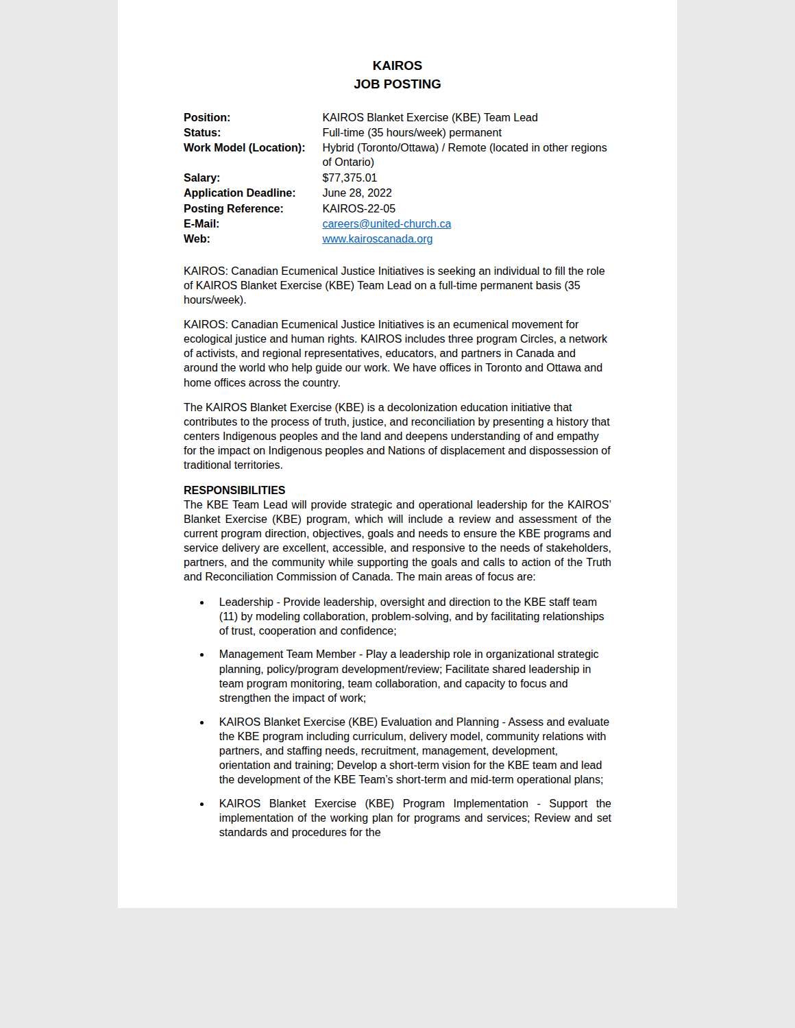KAIROSJOB POSTING
| Position: | KAIROS Blanket Exercise (KBE) Team Lead |
| Status: | Full-time (35 hours/week) permanent |
| Work Model (Location): | Hybrid (Toronto/Ottawa) / Remote (located in other regions of Ontario) |
| Salary: | $77,375.01 |
| Application Deadline: | June 28, 2022 |
| Posting Reference: | KAIROS-22-05 |
| E-Mail: | careers@united-church.ca |
| Web: | www.kairoscanada.org |
KAIROS: Canadian Ecumenical Justice Initiatives is seeking an individual to fill the role of KAIROS Blanket Exercise (KBE) Team Lead on a full-time permanent basis (35 hours/week).
KAIROS: Canadian Ecumenical Justice Initiatives is an ecumenical movement for ecological justice and human rights. KAIROS includes three program Circles, a network of activists, and regional representatives, educators, and partners in Canada and around the world who help guide our work. We have offices in Toronto and Ottawa and home offices across the country.
The KAIROS Blanket Exercise (KBE) is a decolonization education initiative that contributes to the process of truth, justice, and reconciliation by presenting a history that centers Indigenous peoples and the land and deepens understanding of and empathy for the impact on Indigenous peoples and Nations of displacement and dispossession of traditional territories.
RESPONSIBILITIES
The KBE Team Lead will provide strategic and operational leadership for the KAIROS’ Blanket Exercise (KBE) program, which will include a review and assessment of the current program direction, objectives, goals and needs to ensure the KBE programs and service delivery are excellent, accessible, and responsive to the needs of stakeholders, partners, and the community while supporting the goals and calls to action of the Truth and Reconciliation Commission of Canada. The main areas of focus are:
Leadership - Provide leadership, oversight and direction to the KBE staff team (11) by modeling collaboration, problem-solving, and by facilitating relationships of trust, cooperation and confidence;
Management Team Member - Play a leadership role in organizational strategic planning, policy/program development/review; Facilitate shared leadership in team program monitoring, team collaboration, and capacity to focus and strengthen the impact of work;
KAIROS Blanket Exercise (KBE) Evaluation and Planning - Assess and evaluate the KBE program including curriculum, delivery model, community relations with partners, and staffing needs, recruitment, management, development, orientation and training; Develop a short-term vision for the KBE team and lead the development of the KBE Team’s short-term and mid-term operational plans;
KAIROS Blanket Exercise (KBE) Program Implementation - Support the implementation of the working plan for programs and services; Review and set standards and procedures for the